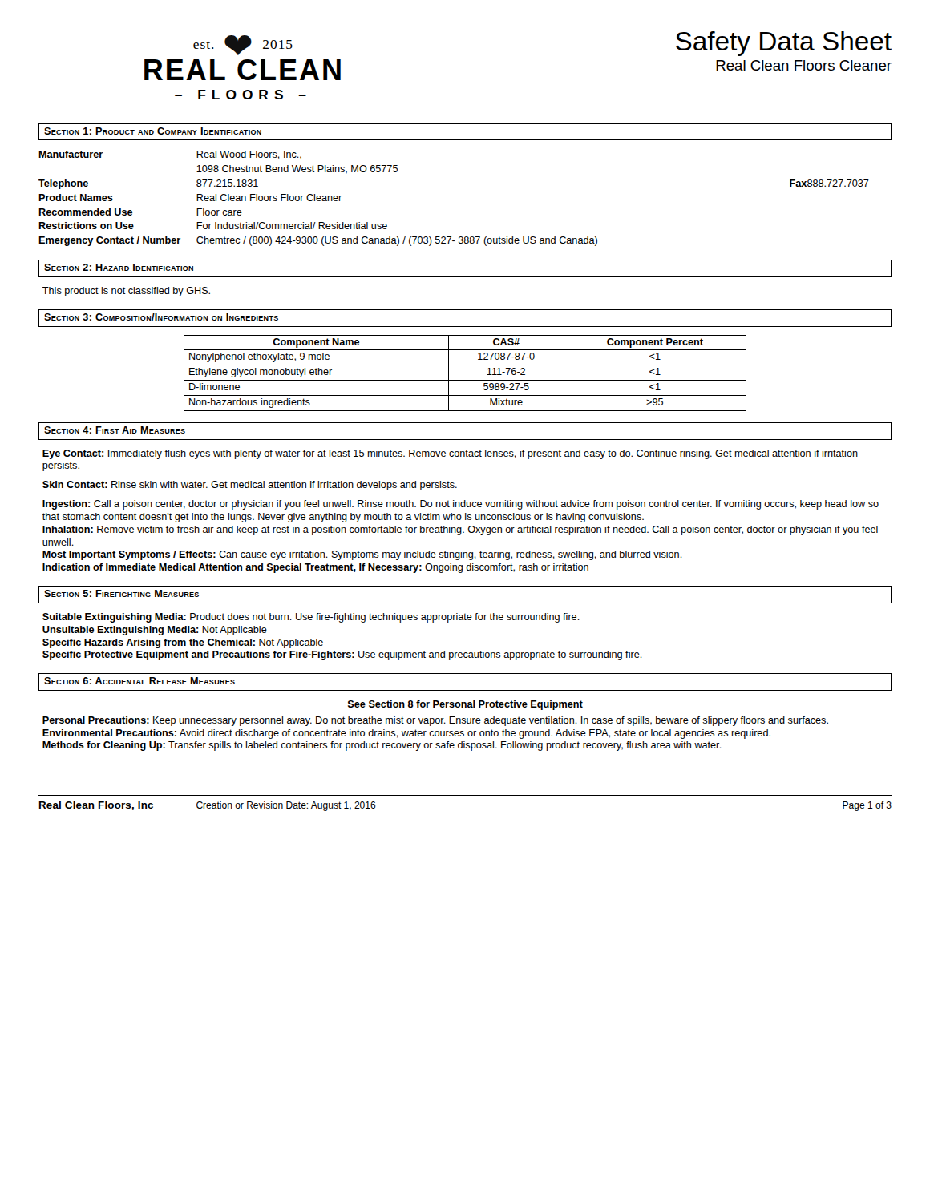est. ❤ 2015
REAL CLEAN
– FLOORS –
Safety Data Sheet
Real Clean Floors Cleaner
Section 1: Product and Company Identification
| Manufacturer | Real Wood Floors, Inc., | | |
| | 1098 Chestnut Bend West Plains, MO 65775 | | |
| Telephone | 877.215.1831 | Fax | 888.727.7037 |
| Product Names | Real Clean Floors Floor Cleaner |
| Recommended Use | Floor care |
| Restrictions on Use | For Industrial/Commercial/ Residential use |
| Emergency Contact / Number | Chemtrec / (800) 424-9300 (US and Canada) / (703) 527- 3887 (outside US and Canada) |
Section 2: Hazard Identification
This product is not classified by GHS.
Section 3: Composition/Information on Ingredients
| Component Name | CAS# | Component Percent |
| --- | --- | --- |
| Nonylphenol ethoxylate, 9 mole | 127087-87-0 | <1 |
| Ethylene glycol monobutyl ether | 111-76-2 | <1 |
| D-limonene | 5989-27-5 | <1 |
| Non-hazardous ingredients | Mixture | >95 |
Section 4: First Aid Measures
Eye Contact: Immediately flush eyes with plenty of water for at least 15 minutes. Remove contact lenses, if present and easy to do. Continue rinsing. Get medical attention if irritation persists.
Skin Contact: Rinse skin with water. Get medical attention if irritation develops and persists.
Ingestion: Call a poison center, doctor or physician if you feel unwell. Rinse mouth. Do not induce vomiting without advice from poison control center. If vomiting occurs, keep head low so that stomach content doesn't get into the lungs. Never give anything by mouth to a victim who is unconscious or is having convulsions.
Inhalation: Remove victim to fresh air and keep at rest in a position comfortable for breathing. Oxygen or artificial respiration if needed. Call a poison center, doctor or physician if you feel unwell.
Most Important Symptoms / Effects: Can cause eye irritation. Symptoms may include stinging, tearing, redness, swelling, and blurred vision.
Indication of Immediate Medical Attention and Special Treatment, If Necessary: Ongoing discomfort, rash or irritation
Section 5: Firefighting Measures
Suitable Extinguishing Media: Product does not burn. Use fire-fighting techniques appropriate for the surrounding fire.
Unsuitable Extinguishing Media: Not Applicable
Specific Hazards Arising from the Chemical: Not Applicable
Specific Protective Equipment and Precautions for Fire-Fighters: Use equipment and precautions appropriate to surrounding fire.
Section 6: Accidental Release Measures
See Section 8 for Personal Protective Equipment
Personal Precautions: Keep unnecessary personnel away. Do not breathe mist or vapor. Ensure adequate ventilation. In case of spills, beware of slippery floors and surfaces.
Environmental Precautions: Avoid direct discharge of concentrate into drains, water courses or onto the ground. Advise EPA, state or local agencies as required.
Methods for Cleaning Up: Transfer spills to labeled containers for product recovery or safe disposal. Following product recovery, flush area with water.
Real Clean Floors, Inc
Creation or Revision Date: August 1, 2016
Page 1 of 3